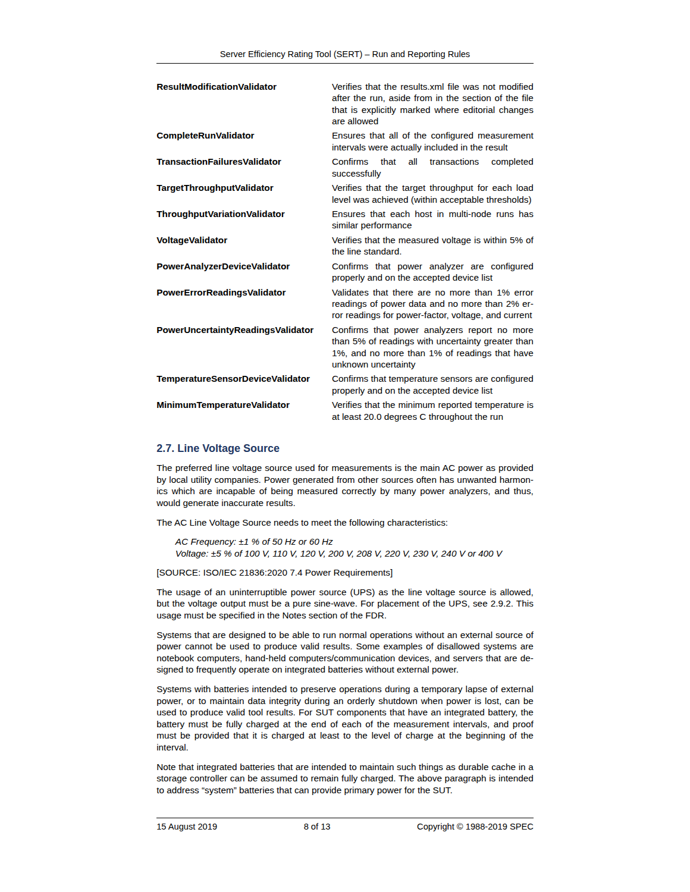Server Efficiency Rating Tool (SERT) – Run and Reporting Rules
| ResultModificationValidator | Verifies that the results.xml file was not modified after the run, aside from in the section of the file that is explicitly marked where editorial changes are allowed |
| CompleteRunValidator | Ensures that all of the configured measurement intervals were actually included in the result |
| TransactionFailuresValidator | Confirms that all transactions completed successfully |
| TargetThroughputValidator | Verifies that the target throughput for each load level was achieved (within acceptable thresholds) |
| ThroughputVariationValidator | Ensures that each host in multi-node runs has similar performance |
| VoltageValidator | Verifies that the measured voltage is within 5% of the line standard. |
| PowerAnalyzerDeviceValidator | Confirms that power analyzer are configured properly and on the accepted device list |
| PowerErrorReadingsValidator | Validates that there are no more than 1% error readings of power data and no more than 2% error readings for power-factor, voltage, and current |
| PowerUncertaintyReadingsValidator | Confirms that power analyzers report no more than 5% of readings with uncertainty greater than 1%, and no more than 1% of readings that have unknown uncertainty |
| TemperatureSensorDeviceValidator | Confirms that temperature sensors are configured properly and on the accepted device list |
| MinimumTemperatureValidator | Verifies that the minimum reported temperature is at least 20.0 degrees C throughout the run |
2.7. Line Voltage Source
The preferred line voltage source used for measurements is the main AC power as provided by local utility companies. Power generated from other sources often has unwanted harmonics which are incapable of being measured correctly by many power analyzers, and thus, would generate inaccurate results.
The AC Line Voltage Source needs to meet the following characteristics:
AC Frequency: ±1 % of 50 Hz or 60 Hz
Voltage: ±5 % of 100 V, 110 V, 120 V, 200 V, 208 V, 220 V, 230 V, 240 V or 400 V
[SOURCE: ISO/IEC 21836:2020 7.4 Power Requirements]
The usage of an uninterruptible power source (UPS) as the line voltage source is allowed, but the voltage output must be a pure sine-wave. For placement of the UPS, see 2.9.2. This usage must be specified in the Notes section of the FDR.
Systems that are designed to be able to run normal operations without an external source of power cannot be used to produce valid results. Some examples of disallowed systems are notebook computers, hand-held computers/communication devices, and servers that are designed to frequently operate on integrated batteries without external power.
Systems with batteries intended to preserve operations during a temporary lapse of external power, or to maintain data integrity during an orderly shutdown when power is lost, can be used to produce valid tool results. For SUT components that have an integrated battery, the battery must be fully charged at the end of each of the measurement intervals, and proof must be provided that it is charged at least to the level of charge at the beginning of the interval.
Note that integrated batteries that are intended to maintain such things as durable cache in a storage controller can be assumed to remain fully charged. The above paragraph is intended to address “system” batteries that can provide primary power for the SUT.
15 August 2019
8 of 13
Copyright © 1988-2019 SPEC